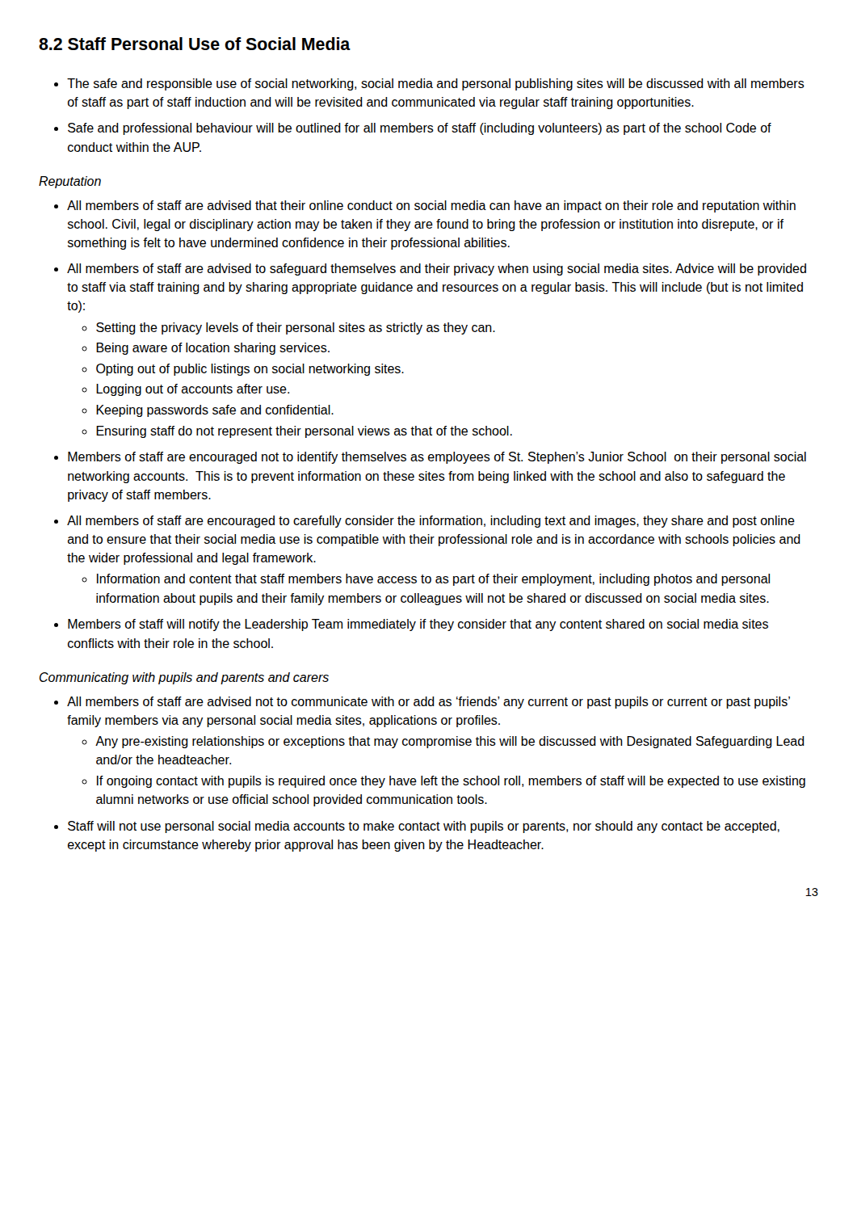8.2 Staff Personal Use of Social Media
The safe and responsible use of social networking, social media and personal publishing sites will be discussed with all members of staff as part of staff induction and will be revisited and communicated via regular staff training opportunities.
Safe and professional behaviour will be outlined for all members of staff (including volunteers) as part of the school Code of conduct within the AUP.
Reputation
All members of staff are advised that their online conduct on social media can have an impact on their role and reputation within school. Civil, legal or disciplinary action may be taken if they are found to bring the profession or institution into disrepute, or if something is felt to have undermined confidence in their professional abilities.
All members of staff are advised to safeguard themselves and their privacy when using social media sites. Advice will be provided to staff via staff training and by sharing appropriate guidance and resources on a regular basis. This will include (but is not limited to):
Setting the privacy levels of their personal sites as strictly as they can.
Being aware of location sharing services.
Opting out of public listings on social networking sites.
Logging out of accounts after use.
Keeping passwords safe and confidential.
Ensuring staff do not represent their personal views as that of the school.
Members of staff are encouraged not to identify themselves as employees of St. Stephen’s Junior School on their personal social networking accounts. This is to prevent information on these sites from being linked with the school and also to safeguard the privacy of staff members.
All members of staff are encouraged to carefully consider the information, including text and images, they share and post online and to ensure that their social media use is compatible with their professional role and is in accordance with schools policies and the wider professional and legal framework.
Information and content that staff members have access to as part of their employment, including photos and personal information about pupils and their family members or colleagues will not be shared or discussed on social media sites.
Members of staff will notify the Leadership Team immediately if they consider that any content shared on social media sites conflicts with their role in the school.
Communicating with pupils and parents and carers
All members of staff are advised not to communicate with or add as ‘friends’ any current or past pupils or current or past pupils’ family members via any personal social media sites, applications or profiles.
Any pre-existing relationships or exceptions that may compromise this will be discussed with Designated Safeguarding Lead and/or the headteacher.
If ongoing contact with pupils is required once they have left the school roll, members of staff will be expected to use existing alumni networks or use official school provided communication tools.
Staff will not use personal social media accounts to make contact with pupils or parents, nor should any contact be accepted, except in circumstance whereby prior approval has been given by the Headteacher.
13